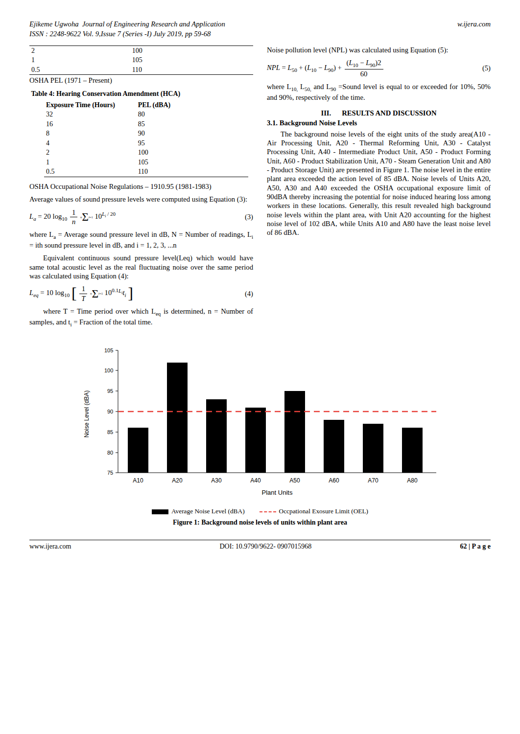Ejikeme Ugwoha Journal of Engineering Research and Application
w.ijera.com
ISSN : 2248-9622 Vol. 9,Issue 7 (Series -I) July 2019, pp 59-68
| 2 | 100 |
| 1 | 105 |
| 0.5 | 110 |
OSHA PEL (1971 – Present)
Table 4: Hearing Conservation Amendment (HCA)
| Exposure Time (Hours) | PEL (dBA) |
| --- | --- |
| 32 | 80 |
| 16 | 85 |
| 8 | 90 |
| 4 | 95 |
| 2 | 100 |
| 1 | 105 |
| 0.5 | 110 |
OSHA Occupational Noise Regulations – 1910.95 (1981-1983)
Average values of sound pressure levels were computed using Equation (3):
La = 20 log10 1 n nΣi=1 10Li / 20
(3)
where La = Average sound pressure level in dB, N = Number of readings, Li = ith sound pressure level in dB, and i = 1, 2, 3, ...n
Equivalent continuous sound pressure level(Leq) which would have same total acoustic level as the real fluctuating noise over the same period was calculated using Equation (4):
Leq = 10 log10 [ 1 T nΣi=1 100.1Liti ]
(4)
where T = Time period over which Leq is determined, n = Number of samples, and ti = Fraction of the total time.
Noise pollution level (NPL) was calculated using Equation (5):
NPL = L50 + (L10 − L90) + (L10 − L90)260
(5)
where L10, L50, and L90 =Sound level is equal to or exceeded for 10%, 50% and 90%, respectively of the time.
III. RESULTS AND DISCUSSION
3.1. Background Noise Levels
The background noise levels of the eight units of the study area(A10 - Air Processing Unit, A20 - Thermal Reforming Unit, A30 - Catalyst Processing Unit, A40 - Intermediate Product Unit, A50 - Product Forming Unit, A60 - Product Stabilization Unit, A70 - Steam Generation Unit and A80 - Product Storage Unit) are presented in Figure 1. The noise level in the entire plant area exceeded the action level of 85 dBA. Noise levels of Units A20, A50, A30 and A40 exceeded the OSHA occupational exposure limit of 90dBA thereby increasing the potential for noise induced hearing loss among workers in these locations. Generally, this result revealed high background noise levels within the plant area, with Unit A20 accounting for the highest noise level of 102 dBA, while Units A10 and A80 have the least noise level of 86 dBA.
105 100 95 90 85 80 75 Noise Level (dBA) A10 A20 A30 A40 A50 A60 A70 A80 Plant Units
Average Noise Level (dBA)
Occpational Exosure Limit (OEL)
Figure 1: Background noise levels of units within plant area
www.ijera.com
DOI: 10.9790/9622- 0907015968
62 | P a g e